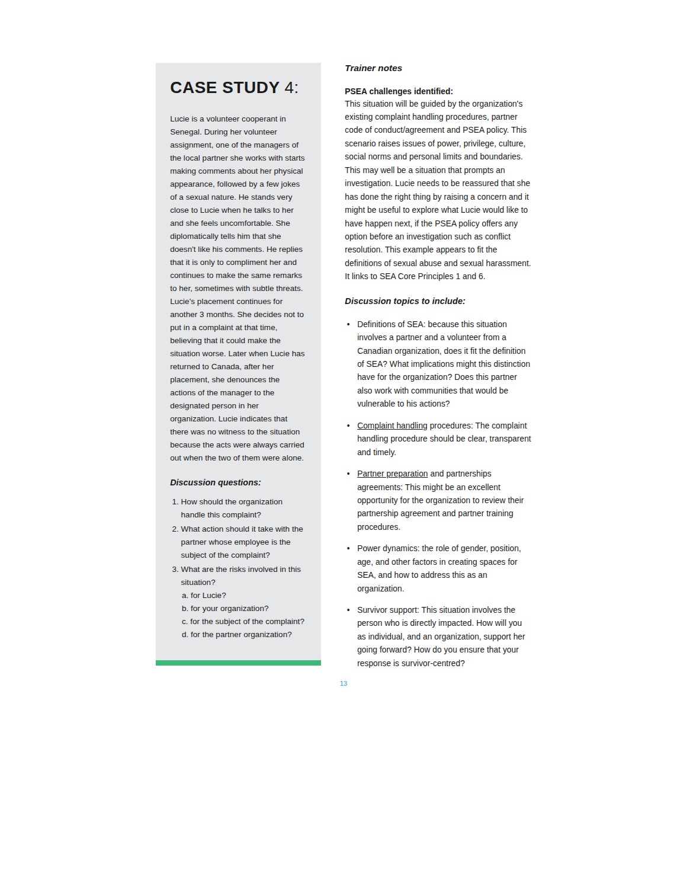CASE STUDY 4:
Lucie is a volunteer cooperant in Senegal. During her volunteer assignment, one of the managers of the local partner she works with starts making comments about her physical appearance, followed by a few jokes of a sexual nature. He stands very close to Lucie when he talks to her and she feels uncomfortable. She diplomatically tells him that she doesn't like his comments. He replies that it is only to compliment her and continues to make the same remarks to her, sometimes with subtle threats. Lucie's placement continues for another 3 months. She decides not to put in a complaint at that time, believing that it could make the situation worse. Later when Lucie has returned to Canada, after her placement, she denounces the actions of the manager to the designated person in her organization. Lucie indicates that there was no witness to the situation because the acts were always carried out when the two of them were alone.
Discussion questions:
How should the organization handle this complaint?
What action should it take with the partner whose employee is the subject of the complaint?
What are the risks involved in this situation? a. for Lucie? b. for your organization? c. for the subject of the complaint? d. for the partner organization?
Trainer notes
PSEA challenges identified:
This situation will be guided by the organization's existing complaint handling procedures, partner code of conduct/agreement and PSEA policy. This scenario raises issues of power, privilege, culture, social norms and personal limits and boundaries. This may well be a situation that prompts an investigation. Lucie needs to be reassured that she has done the right thing by raising a concern and it might be useful to explore what Lucie would like to have happen next, if the PSEA policy offers any option before an investigation such as conflict resolution. This example appears to fit the definitions of sexual abuse and sexual harassment. It links to SEA Core Principles 1 and 6.
Discussion topics to include:
Definitions of SEA: because this situation involves a partner and a volunteer from a Canadian organization, does it fit the definition of SEA? What implications might this distinction have for the organization? Does this partner also work with communities that would be vulnerable to his actions?
Complaint handling procedures: The complaint handling procedure should be clear, transparent and timely.
Partner preparation and partnerships agreements: This might be an excellent opportunity for the organization to review their partnership agreement and partner training procedures.
Power dynamics: the role of gender, position, age, and other factors in creating spaces for SEA, and how to address this as an organization.
Survivor support: This situation involves the person who is directly impacted. How will you as individual, and an organization, support her going forward? How do you ensure that your response is survivor-centred?
13